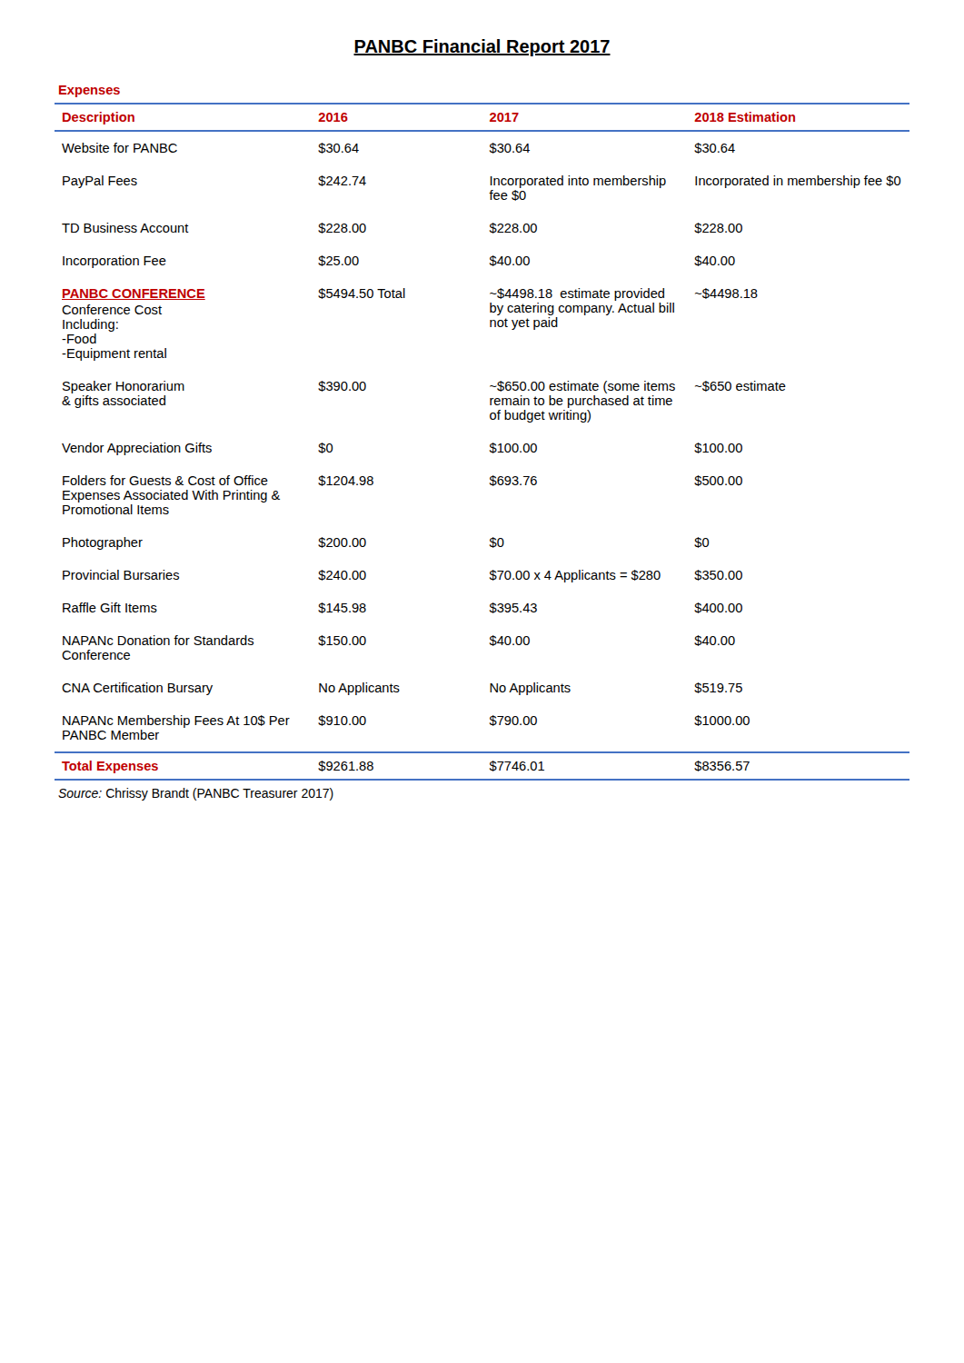PANBC Financial Report 2017
Expenses
| Description | 2016 | 2017 | 2018 Estimation |
| --- | --- | --- | --- |
| Website for PANBC | $30.64 | $30.64 | $30.64 |
| PayPal Fees | $242.74 | Incorporated into membership fee $0 | Incorporated in membership fee $0 |
| TD Business Account | $228.00 | $228.00 | $228.00 |
| Incorporation Fee | $25.00 | $40.00 | $40.00 |
| PANBC CONFERENCE Conference Cost Including: -Food -Equipment rental | $5494.50 Total | ~$4498.18 estimate provided by catering company. Actual bill not yet paid | ~$4498.18 |
| Speaker Honorarium & gifts associated | $390.00 | ~$650.00 estimate (some items remain to be purchased at time of budget writing) | ~$650 estimate |
| Vendor Appreciation Gifts | $0 | $100.00 | $100.00 |
| Folders for Guests & Cost of Office Expenses Associated With Printing & Promotional Items | $1204.98 | $693.76 | $500.00 |
| Photographer | $200.00 | $0 | $0 |
| Provincial Bursaries | $240.00 | $70.00 x 4 Applicants = $280 | $350.00 |
| Raffle Gift Items | $145.98 | $395.43 | $400.00 |
| NAPANc Donation for Standards Conference | $150.00 | $40.00 | $40.00 |
| CNA Certification Bursary | No Applicants | No Applicants | $519.75 |
| NAPANc Membership Fees At 10$ Per PANBC Member | $910.00 | $790.00 | $1000.00 |
| Total Expenses | $9261.88 | $7746.01 | $8356.57 |
Source: Chrissy Brandt (PANBC Treasurer 2017)